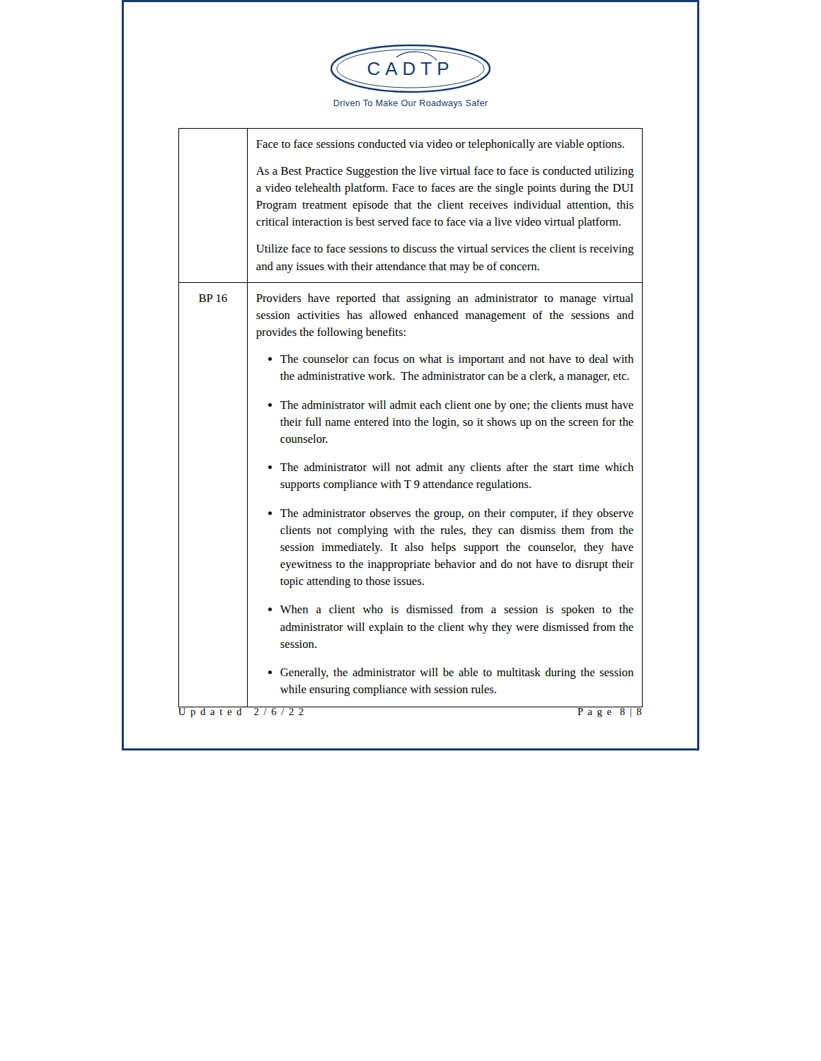CADTP
Driven To Make Our Roadways Safer
| | Face to face sessions conducted via video or telephonically are viable options. As a Best Practice Suggestion the live virtual face to face is conducted utilizing a video telehealth platform. Face to faces are the single points during the DUI Program treatment episode that the client receives individual attention, this critical interaction is best served face to face via a live video virtual platform. Utilize face to face sessions to discuss the virtual services the client is receiving and any issues with their attendance that may be of concern. |
| BP 16 | Providers have reported that assigning an administrator to manage virtual session activities has allowed enhanced management of the sessions and provides the following benefits: The counselor can focus on what is important and not have to deal with the administrative work. The administrator can be a clerk, a manager, etc. The administrator will admit each client one by one; the clients must have their full name entered into the login, so it shows up on the screen for the counselor. The administrator will not admit any clients after the start time which supports compliance with T 9 attendance regulations. The administrator observes the group, on their computer, if they observe clients not complying with the rules, they can dismiss them from the session immediately. It also helps support the counselor, they have eyewitness to the inappropriate behavior and do not have to disrupt their topic attending to those issues. When a client who is dismissed from a session is spoken to the administrator will explain to the client why they were dismissed from the session. Generally, the administrator will be able to multitask during the session while ensuring compliance with session rules. |
U p d a t e d 2 / 6 / 2 2 P a g e 8 | 8